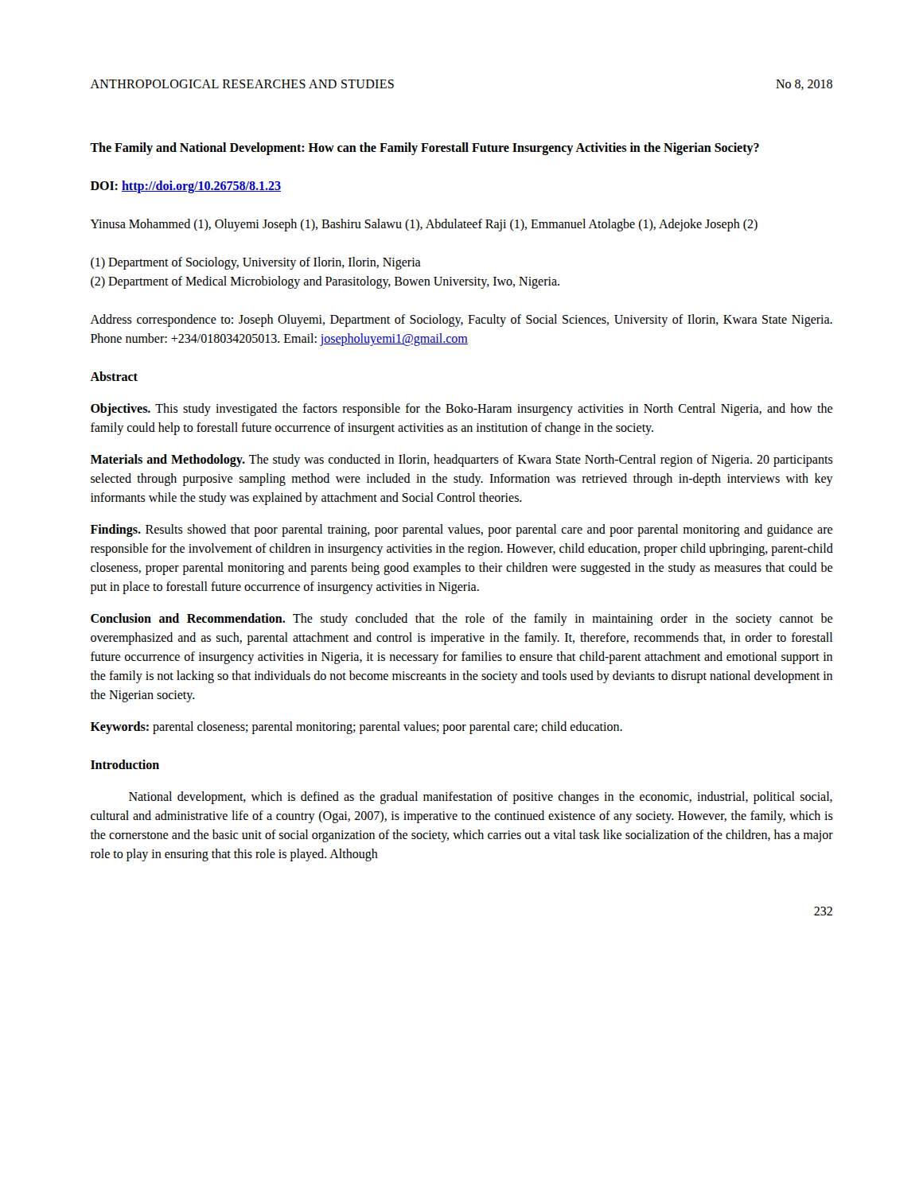ANTHROPOLOGICAL RESEARCHES AND STUDIES No 8, 2018
The Family and National Development: How can the Family Forestall Future Insurgency Activities in the Nigerian Society?
DOI: http://doi.org/10.26758/8.1.23
Yinusa Mohammed (1), Oluyemi Joseph (1), Bashiru Salawu (1), Abdulateef Raji (1), Emmanuel Atolagbe (1), Adejoke Joseph (2)
(1) Department of Sociology, University of Ilorin, Ilorin, Nigeria
(2) Department of Medical Microbiology and Parasitology, Bowen University, Iwo, Nigeria.
Address correspondence to: Joseph Oluyemi, Department of Sociology, Faculty of Social Sciences, University of Ilorin, Kwara State Nigeria. Phone number: +234/018034205013. Email: josepholuyemi1@gmail.com
Abstract
Objectives. This study investigated the factors responsible for the Boko-Haram insurgency activities in North Central Nigeria, and how the family could help to forestall future occurrence of insurgent activities as an institution of change in the society.
Materials and Methodology. The study was conducted in Ilorin, headquarters of Kwara State North-Central region of Nigeria. 20 participants selected through purposive sampling method were included in the study. Information was retrieved through in-depth interviews with key informants while the study was explained by attachment and Social Control theories.
Findings. Results showed that poor parental training, poor parental values, poor parental care and poor parental monitoring and guidance are responsible for the involvement of children in insurgency activities in the region. However, child education, proper child upbringing, parent-child closeness, proper parental monitoring and parents being good examples to their children were suggested in the study as measures that could be put in place to forestall future occurrence of insurgency activities in Nigeria.
Conclusion and Recommendation. The study concluded that the role of the family in maintaining order in the society cannot be overemphasized and as such, parental attachment and control is imperative in the family. It, therefore, recommends that, in order to forestall future occurrence of insurgency activities in Nigeria, it is necessary for families to ensure that child-parent attachment and emotional support in the family is not lacking so that individuals do not become miscreants in the society and tools used by deviants to disrupt national development in the Nigerian society.
Keywords: parental closeness; parental monitoring; parental values; poor parental care; child education.
Introduction
National development, which is defined as the gradual manifestation of positive changes in the economic, industrial, political social, cultural and administrative life of a country (Ogai, 2007), is imperative to the continued existence of any society. However, the family, which is the cornerstone and the basic unit of social organization of the society, which carries out a vital task like socialization of the children, has a major role to play in ensuring that this role is played. Although
232